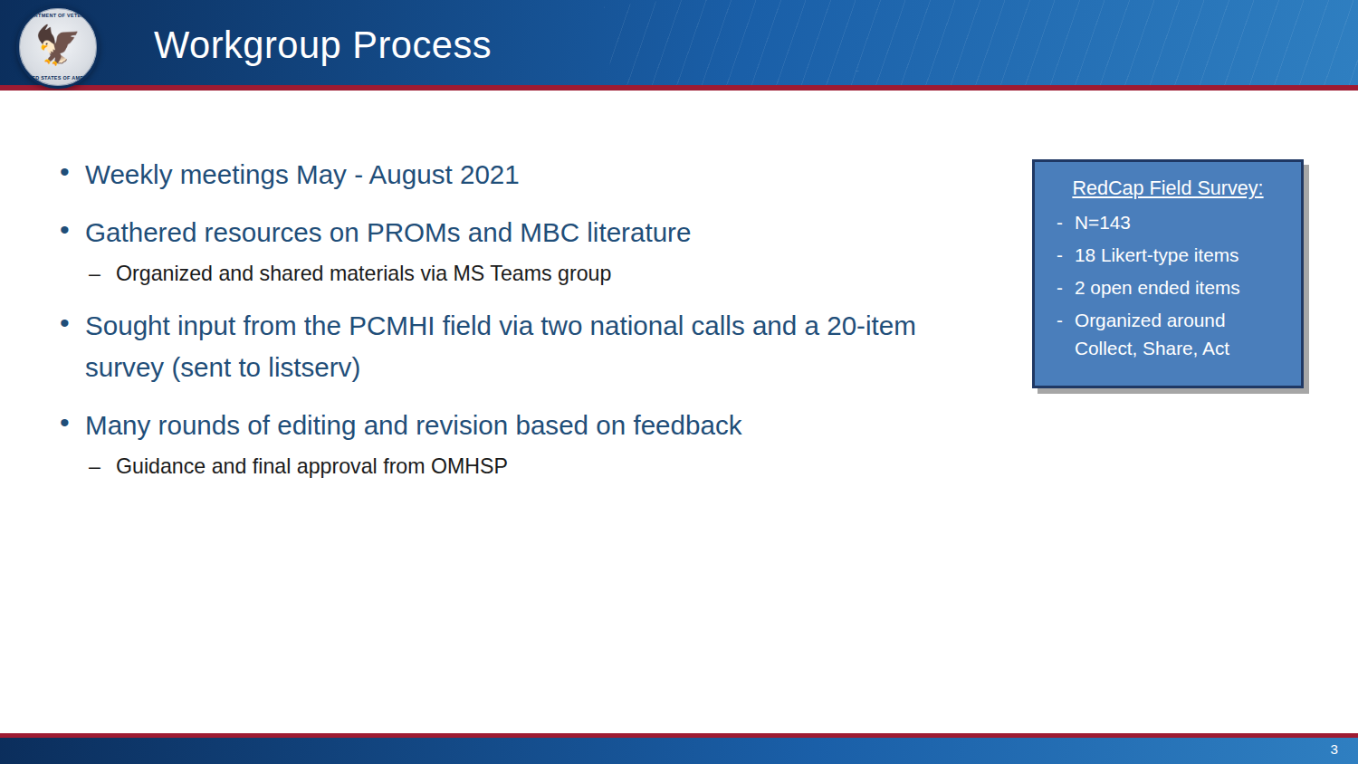Department of Veterans
🦅
United States of America
Workgroup Process
Weekly meetings May - August 2021
Gathered resources on PROMs and MBC literature
Organized and shared materials via MS Teams group
Sought input from the PCMHI field via two national calls and a 20-item survey (sent to listserv)
Many rounds of editing and revision based on feedback
Guidance and final approval from OMHSP
RedCap Field Survey:
N=143
18 Likert-type items
2 open ended items
Organized around Collect, Share, Act
3